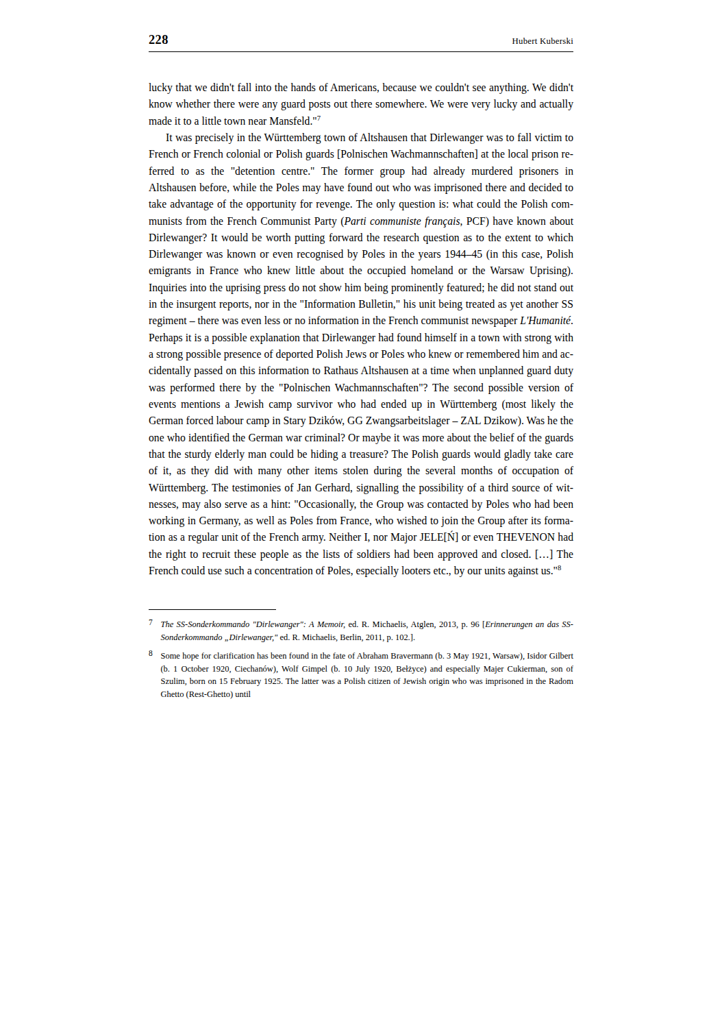228 Hubert Kuberski
lucky that we didn't fall into the hands of Americans, because we couldn't see anything. We didn't know whether there were any guard posts out there somewhere. We were very lucky and actually made it to a little town near Mansfeld."7
It was precisely in the Württemberg town of Altshausen that Dirlewanger was to fall victim to French or French colonial or Polish guards [Polnischen Wachmannschaften] at the local prison referred to as the "detention centre." The former group had already murdered prisoners in Altshausen before, while the Poles may have found out who was imprisoned there and decided to take advantage of the opportunity for revenge. The only question is: what could the Polish communists from the French Communist Party (Parti communiste français, PCF) have known about Dirlewanger? It would be worth putting forward the research question as to the extent to which Dirlewanger was known or even recognised by Poles in the years 1944–45 (in this case, Polish emigrants in France who knew little about the occupied homeland or the Warsaw Uprising). Inquiries into the uprising press do not show him being prominently featured; he did not stand out in the insurgent reports, nor in the "Information Bulletin," his unit being treated as yet another SS regiment – there was even less or no information in the French communist newspaper L'Humanité. Perhaps it is a possible explanation that Dirlewanger had found himself in a town with strong with a strong possible presence of deported Polish Jews or Poles who knew or remembered him and accidentally passed on this information to Rathaus Altshausen at a time when unplanned guard duty was performed there by the "Polnischen Wachmannschaften"? The second possible version of events mentions a Jewish camp survivor who had ended up in Württemberg (most likely the German forced labour camp in Stary Dzików, GG Zwangsarbeitslager – ZAL Dzikow). Was he the one who identified the German war criminal? Or maybe it was more about the belief of the guards that the sturdy elderly man could be hiding a treasure? The Polish guards would gladly take care of it, as they did with many other items stolen during the several months of occupation of Württemberg. The testimonies of Jan Gerhard, signalling the possibility of a third source of witnesses, may also serve as a hint: "Occasionally, the Group was contacted by Poles who had been working in Germany, as well as Poles from France, who wished to join the Group after its formation as a regular unit of the French army. Neither I, nor Major JELE[Ń] or even THEVENON had the right to recruit these people as the lists of soldiers had been approved and closed. […] The French could use such a concentration of Poles, especially looters etc., by our units against us."8
7 The SS-Sonderkommando "Dirlewanger": A Memoir, ed. R. Michaelis, Atglen, 2013, p. 96 [Erinnerungen an das SS-Sonderkommando „Dirlewanger," ed. R. Michaelis, Berlin, 2011, p. 102.].
8 Some hope for clarification has been found in the fate of Abraham Bravermann (b. 3 May 1921, Warsaw), Isidor Gilbert (b. 1 October 1920, Ciechanów), Wolf Gimpel (b. 10 July 1920, Bełżyce) and especially Majer Cukierman, son of Szulim, born on 15 February 1925. The latter was a Polish citizen of Jewish origin who was imprisoned in the Radom Ghetto (Rest-Ghetto) until